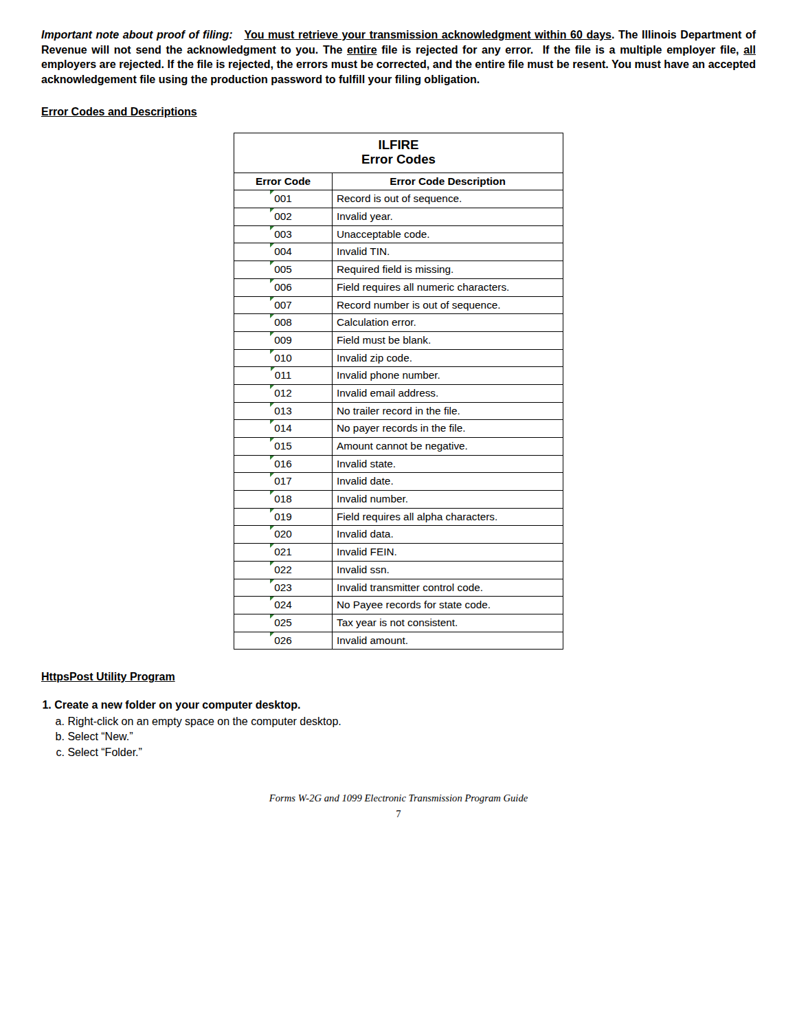Important note about proof of filing: You must retrieve your transmission acknowledgment within 60 days. The Illinois Department of Revenue will not send the acknowledgment to you. The entire file is rejected for any error. If the file is a multiple employer file, all employers are rejected. If the file is rejected, the errors must be corrected, and the entire file must be resent. You must have an accepted acknowledgement file using the production password to fulfill your filing obligation.
Error Codes and Descriptions
ILFIRE Error Codes
| Error Code | Error Code Description |
| --- | --- |
| 001 | Record is out of sequence. |
| 002 | Invalid year. |
| 003 | Unacceptable code. |
| 004 | Invalid TIN. |
| 005 | Required field is missing. |
| 006 | Field requires all numeric characters. |
| 007 | Record number is out of sequence. |
| 008 | Calculation error. |
| 009 | Field must be blank. |
| 010 | Invalid zip code. |
| 011 | Invalid phone number. |
| 012 | Invalid email address. |
| 013 | No trailer record in the file. |
| 014 | No payer records in the file. |
| 015 | Amount cannot be negative. |
| 016 | Invalid state. |
| 017 | Invalid date. |
| 018 | Invalid number. |
| 019 | Field requires all alpha characters. |
| 020 | Invalid data. |
| 021 | Invalid FEIN. |
| 022 | Invalid ssn. |
| 023 | Invalid transmitter control code. |
| 024 | No Payee records for state code. |
| 025 | Tax year is not consistent. |
| 026 | Invalid amount. |
HttpsPost Utility Program
Create a new folder on your computer desktop.
Right-click on an empty space on the computer desktop.
Select “New.”
Select “Folder.”
Forms W-2G and 1099 Electronic Transmission Program Guide
7